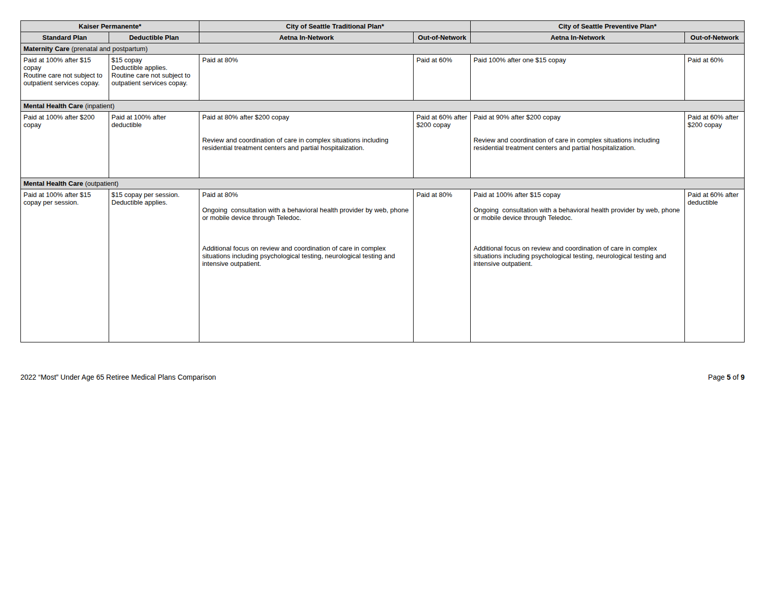| Kaiser Permanente* | City of Seattle Traditional Plan* | City of Seattle Preventive Plan* |
| --- | --- | --- |
| Standard Plan | Deductible Plan | Aetna In-Network | Out-of-Network | Aetna In-Network | Out-of-Network |
| Maternity Care (prenatal and postpartum) |
| Paid at 100% after $15 copay Routine care not subject to outpatient services copay. | $15 copay Deductible applies. Routine care not subject to outpatient services copay. | Paid at 80% | Paid at 60% | Paid 100% after one $15 copay | Paid at 60% |
| Mental Health Care (inpatient) |
| Paid at 100% after $200 copay | Paid at 100% after deductible | Paid at 80% after $200 copay Review and coordination of care in complex situations including residential treatment centers and partial hospitalization. | Paid at 60% after $200 copay | Paid at 90% after $200 copay Review and coordination of care in complex situations including residential treatment centers and partial hospitalization. | Paid at 60% after $200 copay |
| Mental Health Care (outpatient) |
| Paid at 100% after $15 copay per session. | $15 copay per session. Deductible applies. | Paid at 80% Ongoing consultation with a behavioral health provider by web, phone or mobile device through Teledoc. Additional focus on review and coordination of care in complex situations including psychological testing, neurological testing and intensive outpatient. | Paid at 80% | Paid at 100% after $15 copay Ongoing consultation with a behavioral health provider by web, phone or mobile device through Teledoc. Additional focus on review and coordination of care in complex situations including psychological testing, neurological testing and intensive outpatient. | Paid at 60% after deductible |
2022 “Most” Under Age 65 Retiree Medical Plans Comparison
Page 5 of 9